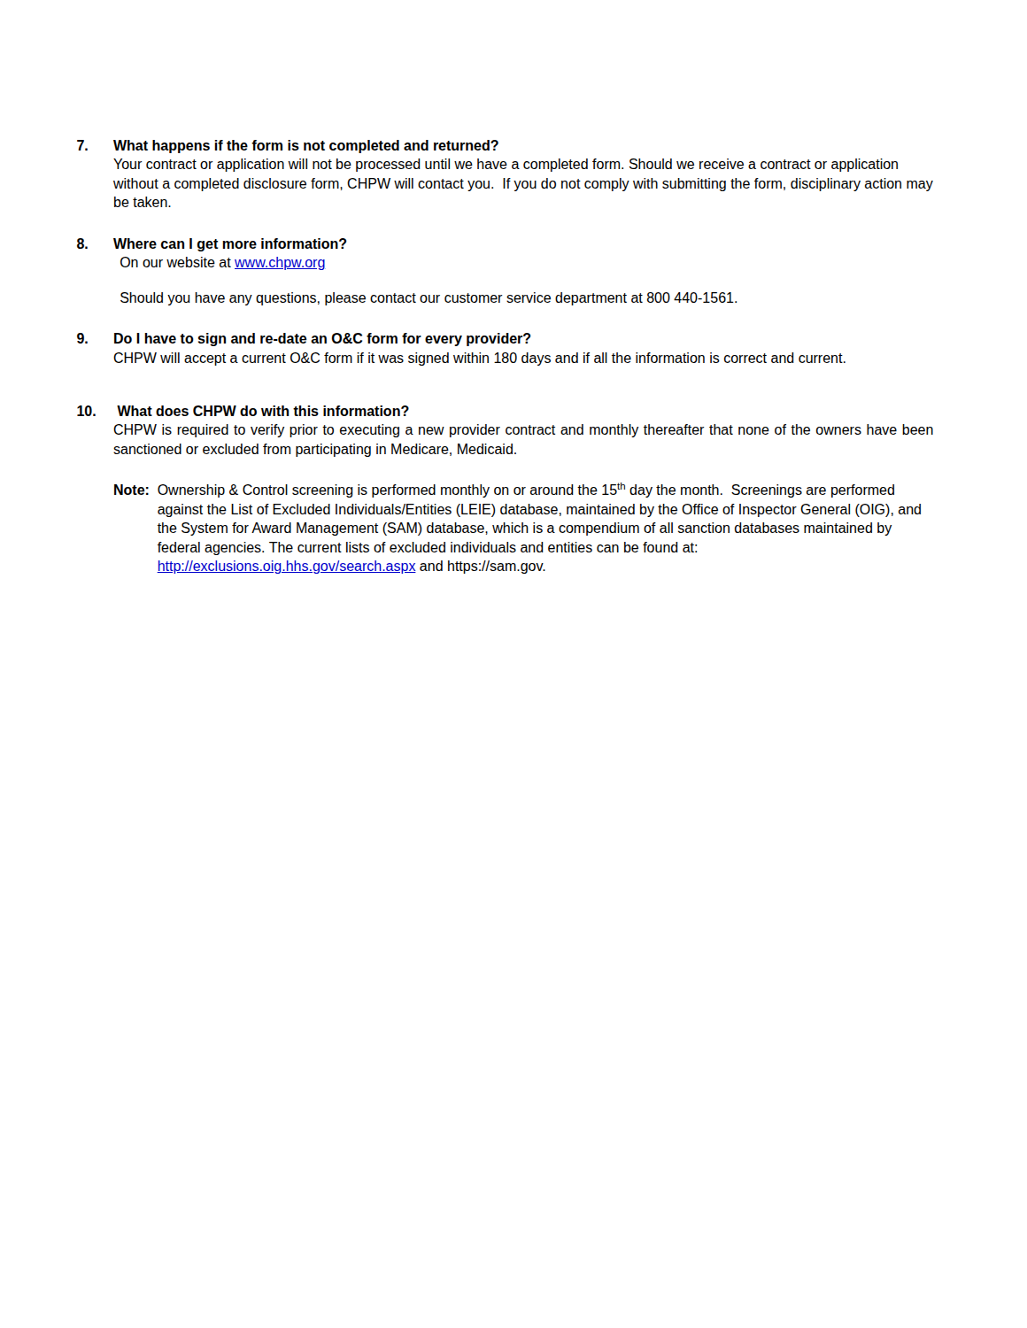7.
What happens if the form is not completed and returned?
Your contract or application will not be processed until we have a completed form. Should we receive a contract or application without a completed disclosure form, CHPW will contact you. If you do not comply with submitting the form, disciplinary action may be taken.
8.
Where can I get more information?
On our website at www.chpw.org
Should you have any questions, please contact our customer service department at 800 440-1561.
9.
Do I have to sign and re-date an O&C form for every provider?
CHPW will accept a current O&C form if it was signed within 180 days and if all the information is correct and current.
10.
What does CHPW do with this information?
CHPW is required to verify prior to executing a new provider contract and monthly thereafter that none of the owners have been sanctioned or excluded from participating in Medicare, Medicaid.
Note:
Ownership & Control screening is performed monthly on or around the 15th day the month. Screenings are performed against the List of Excluded Individuals/Entities (LEIE) database, maintained by the Office of Inspector General (OIG), and the System for Award Management (SAM) database, which is a compendium of all sanction databases maintained by federal agencies. The current lists of excluded individuals and entities can be found at: http://exclusions.oig.hhs.gov/search.aspx and https://sam.gov.